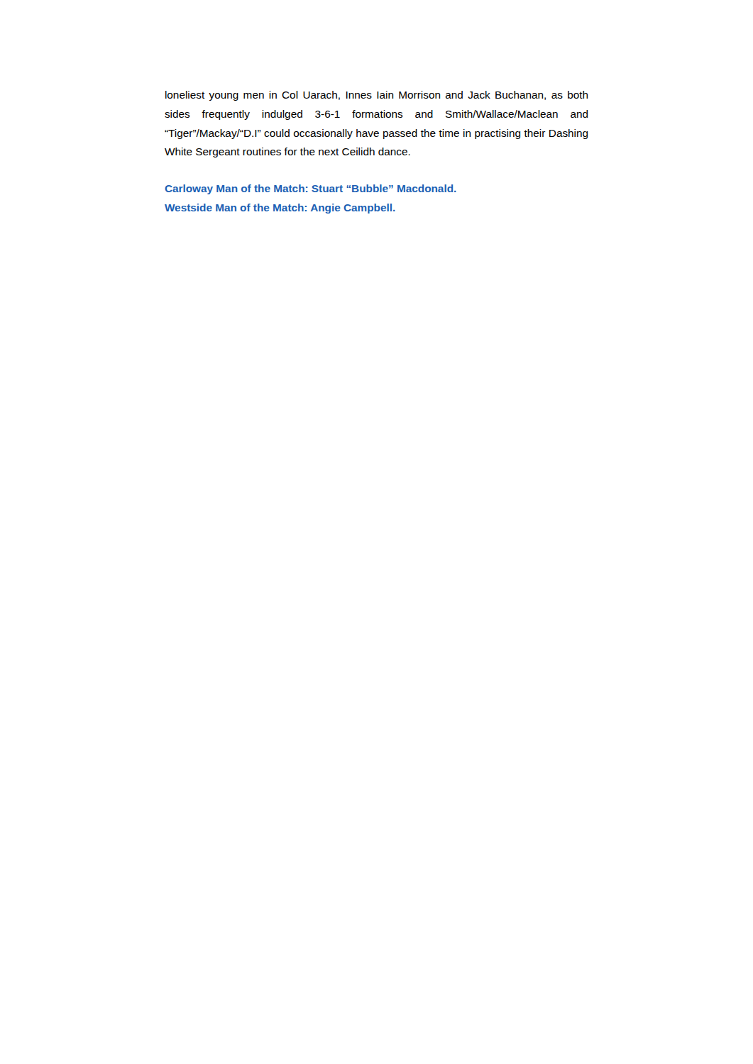loneliest young men in Col Uarach, Innes Iain Morrison and Jack Buchanan, as both sides frequently indulged 3-6-1 formations and Smith/Wallace/Maclean and “Tiger”/Mackay/“D.I” could occasionally have passed the time in practising their Dashing White Sergeant routines for the next Ceilidh dance.
Carloway Man of the Match: Stuart “Bubble” Macdonald.
Westside Man of the Match: Angie Campbell.